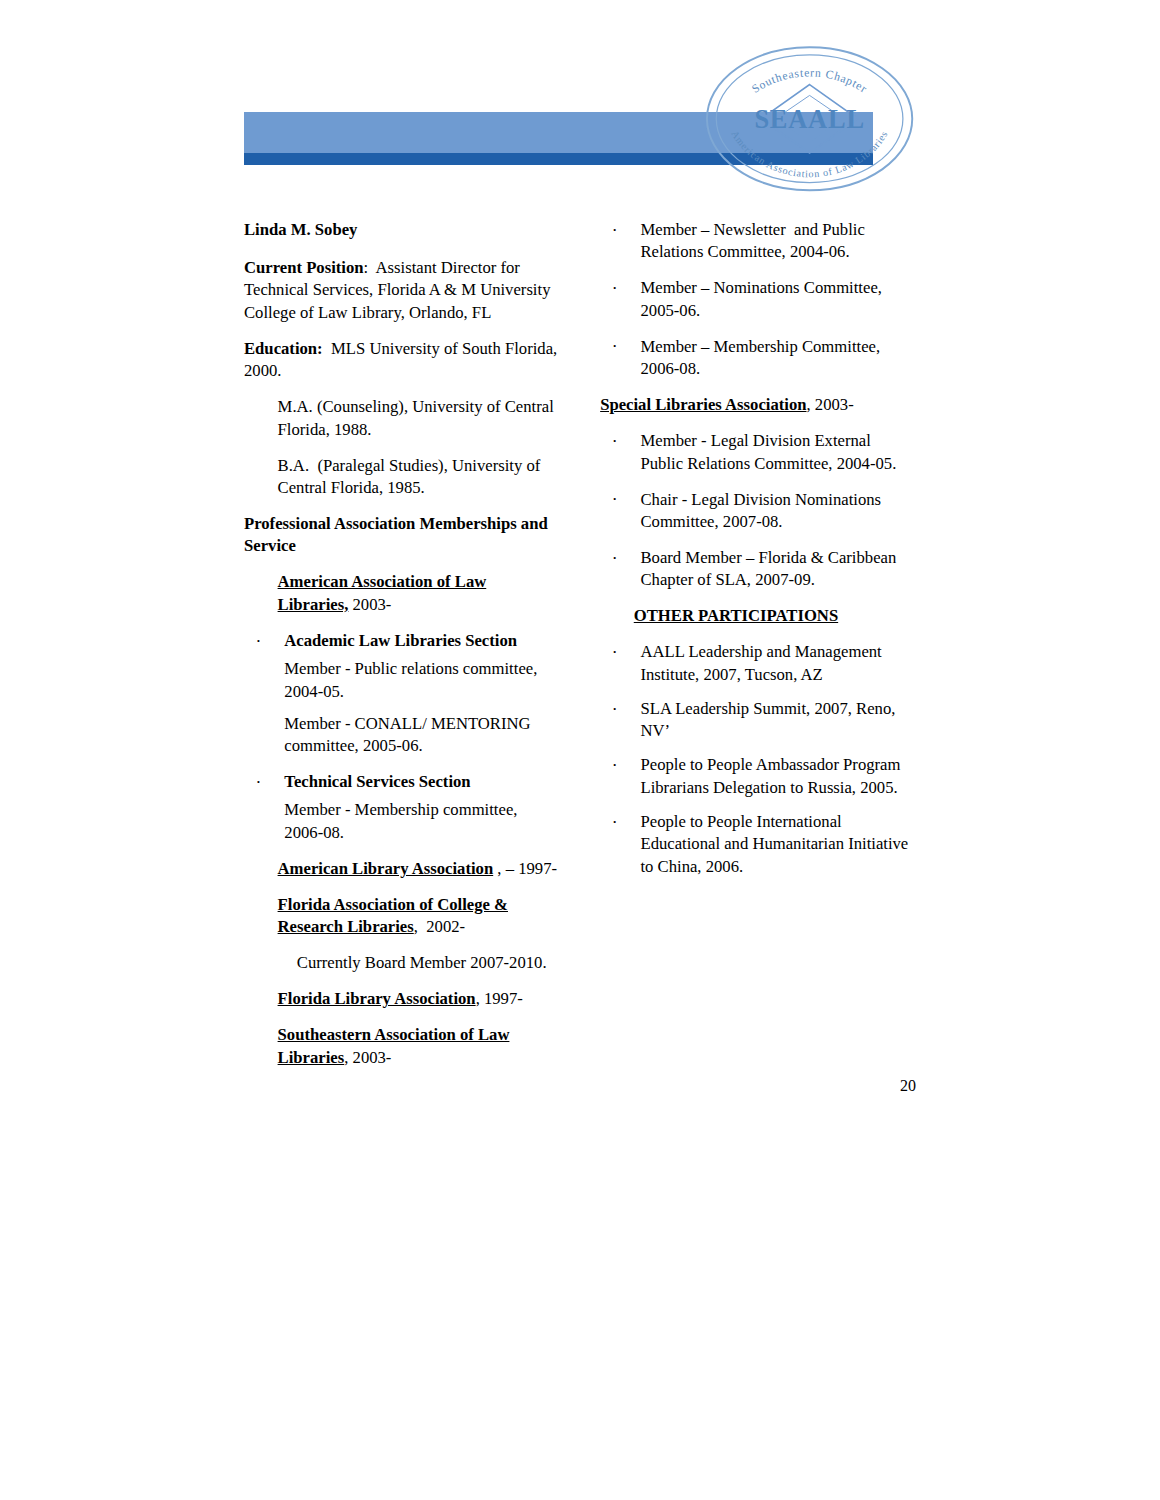Southeastern Chapter American Association of Law Libraries SEAALL
Linda M. Sobey
Current Position: Assistant Director for Technical Services, Florida A & M University College of Law Library, Orlando, FL
Education: MLS University of South Florida, 2000.
M.A. (Counseling), University of Central Florida, 1988.
B.A. (Paralegal Studies), University of Central Florida, 1985.
Professional Association Memberships and Service
American Association of Law Libraries, 2003-
Academic Law Libraries Section
Member - Public relations committee, 2004-05.
Member - CONALL/ MENTORING committee, 2005-06.
Technical Services Section
Member - Membership committee, 2006-08.
American Library Association , – 1997-
Florida Association of College & Research Libraries, 2002-
Currently Board Member 2007-2010.
Florida Library Association, 1997-
Southeastern Association of Law Libraries, 2003-
Member – Newsletter and Public Relations Committee, 2004-06.
Member – Nominations Committee, 2005-06.
Member – Membership Committee, 2006-08.
Special Libraries Association, 2003-
Member - Legal Division External Public Relations Committee, 2004-05.
Chair - Legal Division Nominations Committee, 2007-08.
Board Member – Florida & Caribbean Chapter of SLA, 2007-09.
OTHER PARTICIPATIONS
AALL Leadership and Management Institute, 2007, Tucson, AZ
SLA Leadership Summit, 2007, Reno, NV’
People to People Ambassador Program Librarians Delegation to Russia, 2005.
People to People International Educational and Humanitarian Initiative to China, 2006.
20